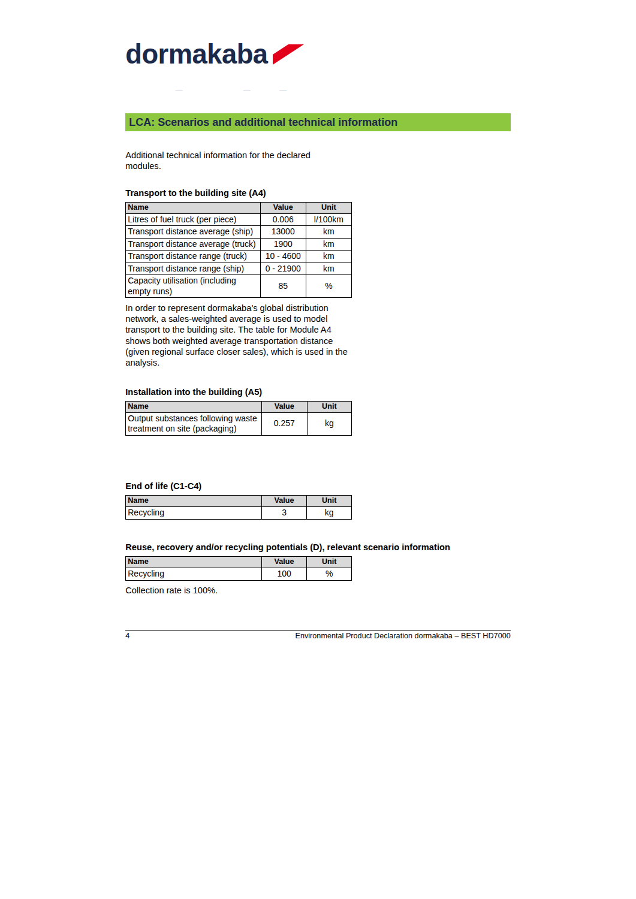dormakaba
— — —
LCA: Scenarios and additional technical information
Additional technical information for the declared modules.
Transport to the building site (A4)
| Name | Value | Unit |
| --- | --- | --- |
| Litres of fuel truck (per piece) | 0.006 | l/100km |
| Transport distance average (ship) | 13000 | km |
| Transport distance average (truck) | 1900 | km |
| Transport distance range (truck) | 10 - 4600 | km |
| Transport distance range (ship) | 0 - 21900 | km |
| Capacity utilisation (including empty runs) | 85 | % |
In order to represent dormakaba's global distribution network, a sales-weighted average is used to model transport to the building site. The table for Module A4 shows both weighted average transportation distance (given regional surface closer sales), which is used in the analysis.
Installation into the building (A5)
| Name | Value | Unit |
| --- | --- | --- |
| Output substances following waste treatment on site (packaging) | 0.257 | kg |
End of life (C1-C4)
| Name | Value | Unit |
| --- | --- | --- |
| Recycling | 3 | kg |
Reuse, recovery and/or recycling potentials (D), relevant scenario information
| Name | Value | Unit |
| --- | --- | --- |
| Recycling | 100 | % |
Collection rate is 100%.
4
Environmental Product Declaration dormakaba – BEST HD7000